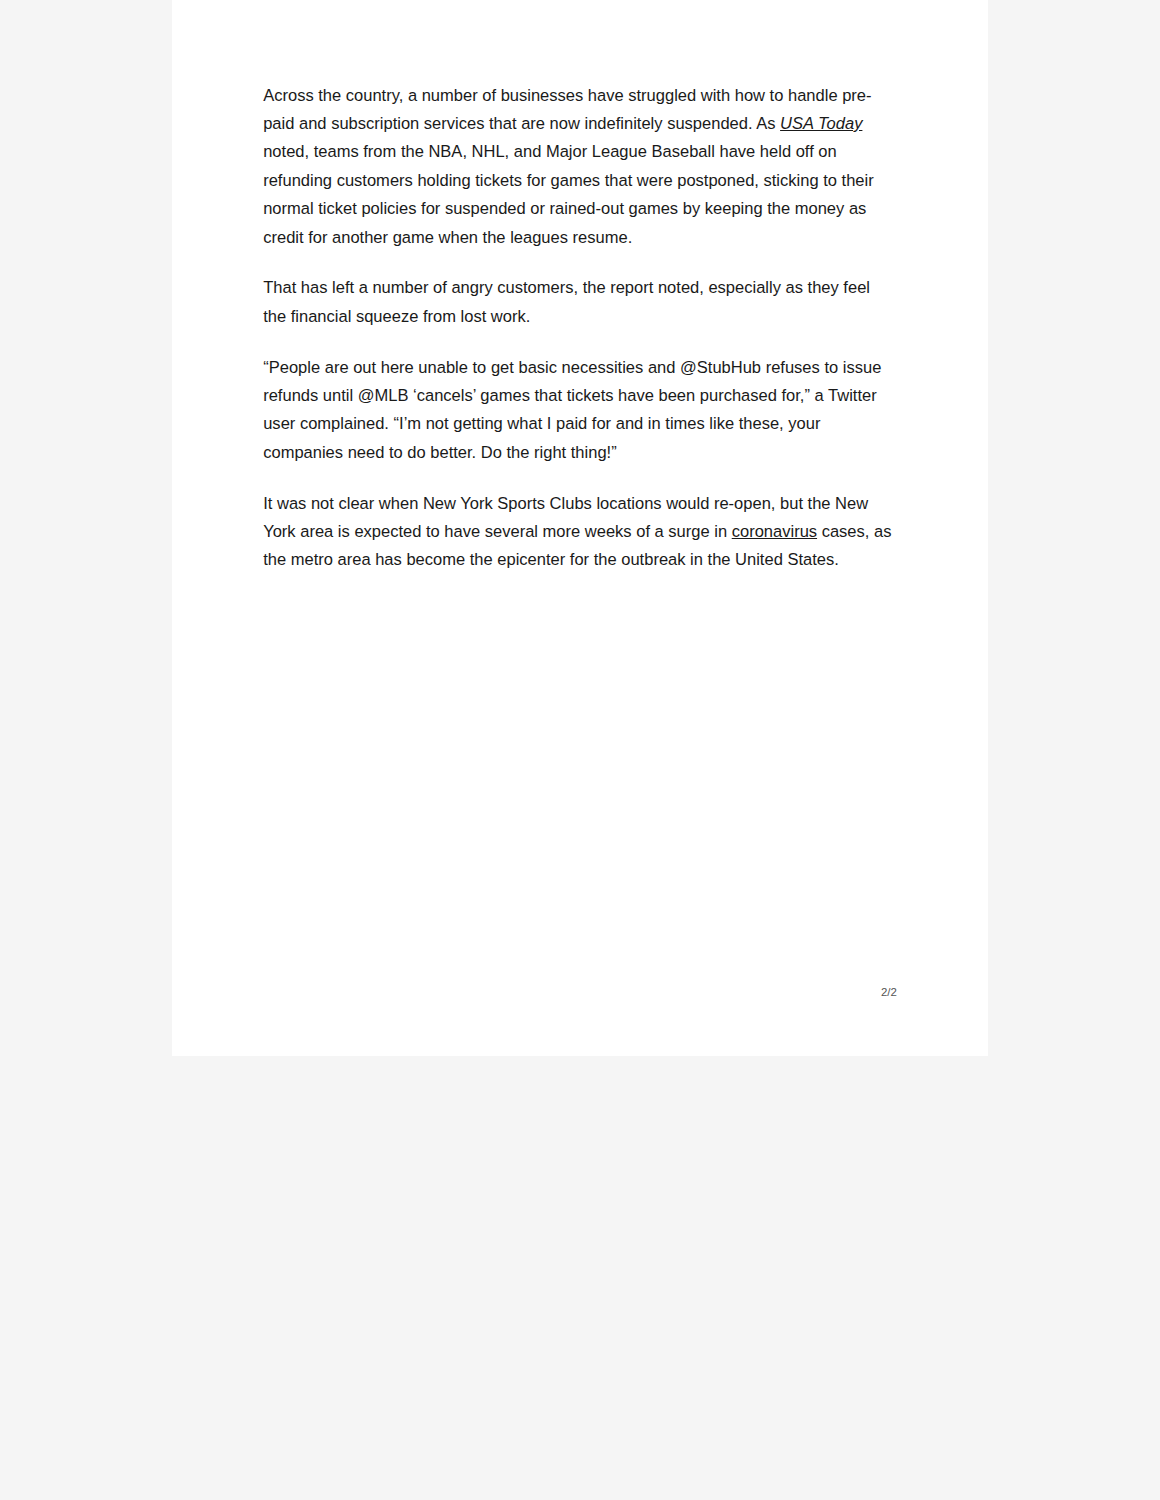Across the country, a number of businesses have struggled with how to handle pre-paid and subscription services that are now indefinitely suspended. As USA Today noted, teams from the NBA, NHL, and Major League Baseball have held off on refunding customers holding tickets for games that were postponed, sticking to their normal ticket policies for suspended or rained-out games by keeping the money as credit for another game when the leagues resume.
That has left a number of angry customers, the report noted, especially as they feel the financial squeeze from lost work.
“People are out here unable to get basic necessities and @StubHub refuses to issue refunds until @MLB ‘cancels’ games that tickets have been purchased for,” a Twitter user complained. “I’m not getting what I paid for and in times like these, your companies need to do better. Do the right thing!”
It was not clear when New York Sports Clubs locations would re-open, but the New York area is expected to have several more weeks of a surge in coronavirus cases, as the metro area has become the epicenter for the outbreak in the United States.
2/2